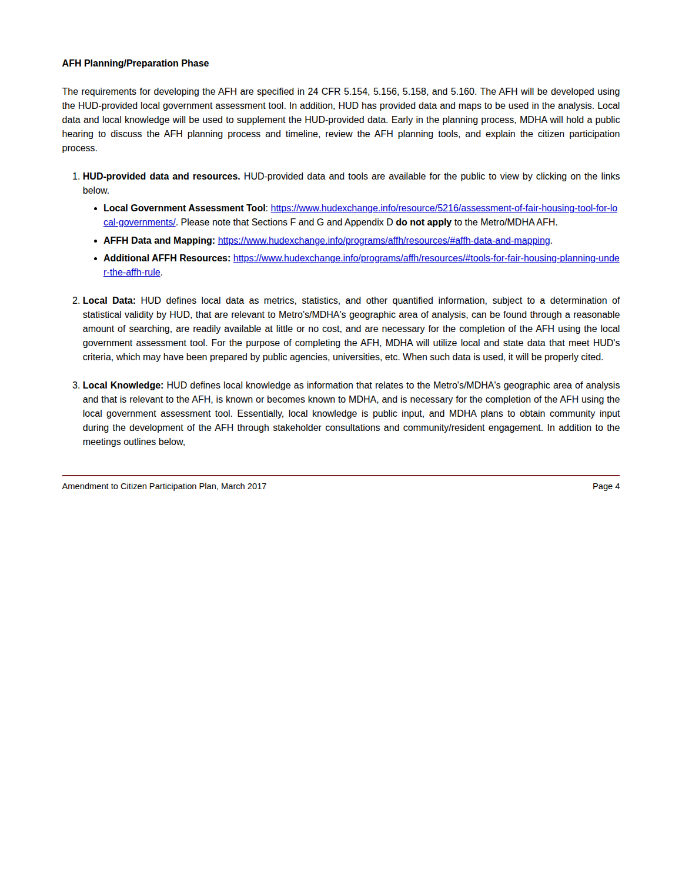AFH Planning/Preparation Phase
The requirements for developing the AFH are specified in 24 CFR 5.154, 5.156, 5.158, and 5.160. The AFH will be developed using the HUD-provided local government assessment tool. In addition, HUD has provided data and maps to be used in the analysis. Local data and local knowledge will be used to supplement the HUD-provided data. Early in the planning process, MDHA will hold a public hearing to discuss the AFH planning process and timeline, review the AFH planning tools, and explain the citizen participation process.
HUD-provided data and resources. HUD-provided data and tools are available for the public to view by clicking on the links below.
Local Government Assessment Tool: https://www.hudexchange.info/resource/5216/assessment-of-fair-housing-tool-for-local-governments/. Please note that Sections F and G and Appendix D do not apply to the Metro/MDHA AFH.
AFFH Data and Mapping: https://www.hudexchange.info/programs/affh/resources/#affh-data-and-mapping.
Additional AFFH Resources: https://www.hudexchange.info/programs/affh/resources/#tools-for-fair-housing-planning-under-the-affh-rule.
Local Data: HUD defines local data as metrics, statistics, and other quantified information, subject to a determination of statistical validity by HUD, that are relevant to Metro's/MDHA's geographic area of analysis, can be found through a reasonable amount of searching, are readily available at little or no cost, and are necessary for the completion of the AFH using the local government assessment tool. For the purpose of completing the AFH, MDHA will utilize local and state data that meet HUD's criteria, which may have been prepared by public agencies, universities, etc. When such data is used, it will be properly cited.
Local Knowledge: HUD defines local knowledge as information that relates to the Metro's/MDHA's geographic area of analysis and that is relevant to the AFH, is known or becomes known to MDHA, and is necessary for the completion of the AFH using the local government assessment tool. Essentially, local knowledge is public input, and MDHA plans to obtain community input during the development of the AFH through stakeholder consultations and community/resident engagement. In addition to the meetings outlines below,
Amendment to Citizen Participation Plan, March 2017 Page 4